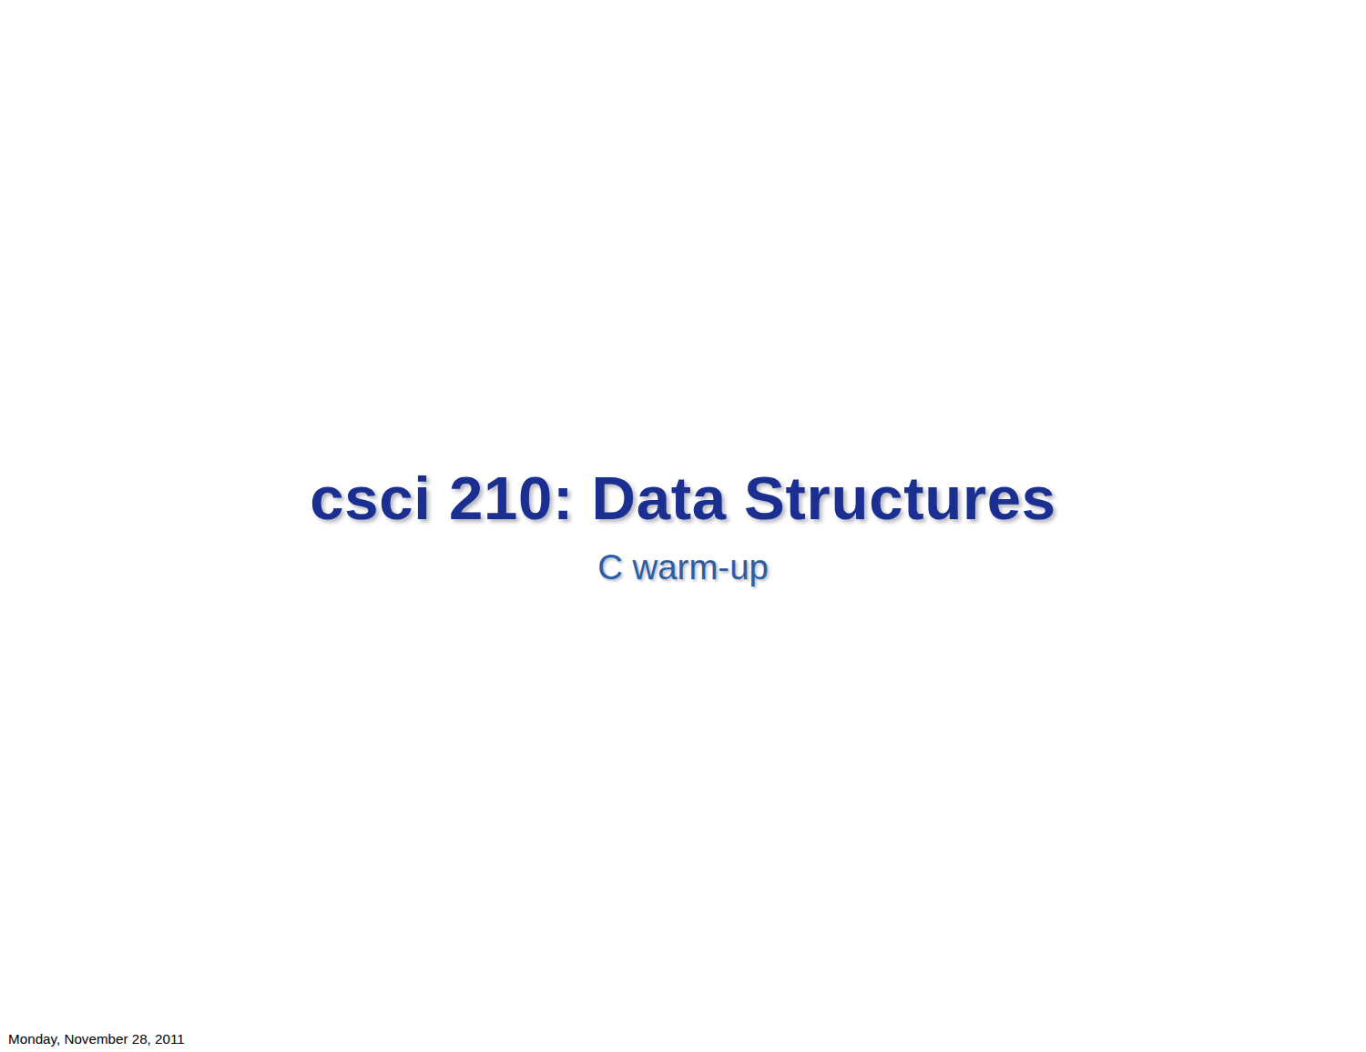csci 210: Data Structures
C warm-up
Monday, November 28, 2011